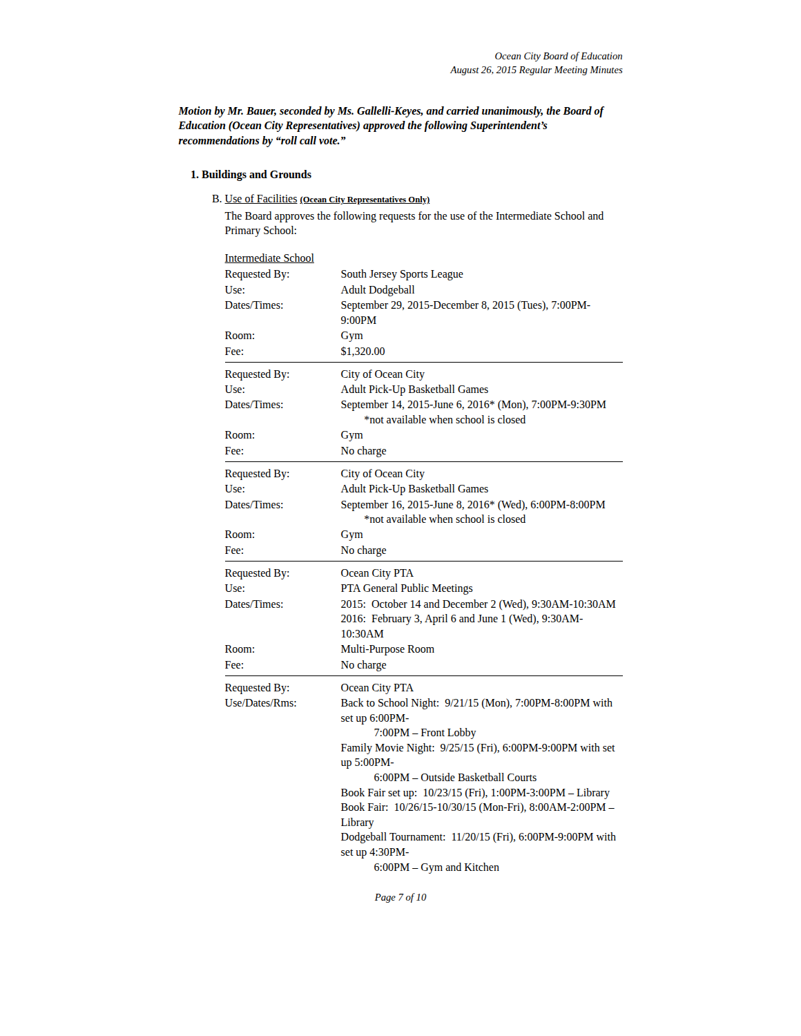Ocean City Board of Education
August 26, 2015 Regular Meeting Minutes
Motion by Mr. Bauer, seconded by Ms. Gallelli-Keyes, and carried unanimously, the Board of Education (Ocean City Representatives) approved the following Superintendent’s recommendations by “roll call vote.”
Buildings and Grounds
Use of Facilities (Ocean City Representatives Only)
The Board approves the following requests for the use of the Intermediate School and Primary School:
Intermediate School
| Requested By: | South Jersey Sports League |
| Use: | Adult Dodgeball |
| Dates/Times: | September 29, 2015-December 8, 2015 (Tues), 7:00PM-9:00PM |
| Room: | Gym |
| Fee: | $1,320.00 |
| Requested By: | City of Ocean City |
| Use: | Adult Pick-Up Basketball Games |
| Dates/Times: | September 14, 2015-June 6, 2016* (Mon), 7:00PM-9:30PM *not available when school is closed |
| Room: | Gym |
| Fee: | No charge |
| Requested By: | City of Ocean City |
| Use: | Adult Pick-Up Basketball Games |
| Dates/Times: | September 16, 2015-June 8, 2016* (Wed), 6:00PM-8:00PM *not available when school is closed |
| Room: | Gym |
| Fee: | No charge |
| Requested By: | Ocean City PTA |
| Use: | PTA General Public Meetings |
| Dates/Times: | 2015: October 14 and December 2 (Wed), 9:30AM-10:30AM 2016: February 3, April 6 and June 1 (Wed), 9:30AM-10:30AM |
| Room: | Multi-Purpose Room |
| Fee: | No charge |
| Requested By: | Ocean City PTA |
| Use/Dates/Rms: | Back to School Night: 9/21/15 (Mon), 7:00PM-8:00PM with set up 6:00PM- 7:00PM – Front Lobby Family Movie Night: 9/25/15 (Fri), 6:00PM-9:00PM with set up 5:00PM- 6:00PM – Outside Basketball Courts Book Fair set up: 10/23/15 (Fri), 1:00PM-3:00PM – Library Book Fair: 10/26/15-10/30/15 (Mon-Fri), 8:00AM-2:00PM – Library Dodgeball Tournament: 11/20/15 (Fri), 6:00PM-9:00PM with set up 4:30PM- 6:00PM – Gym and Kitchen |
Page 7 of 10